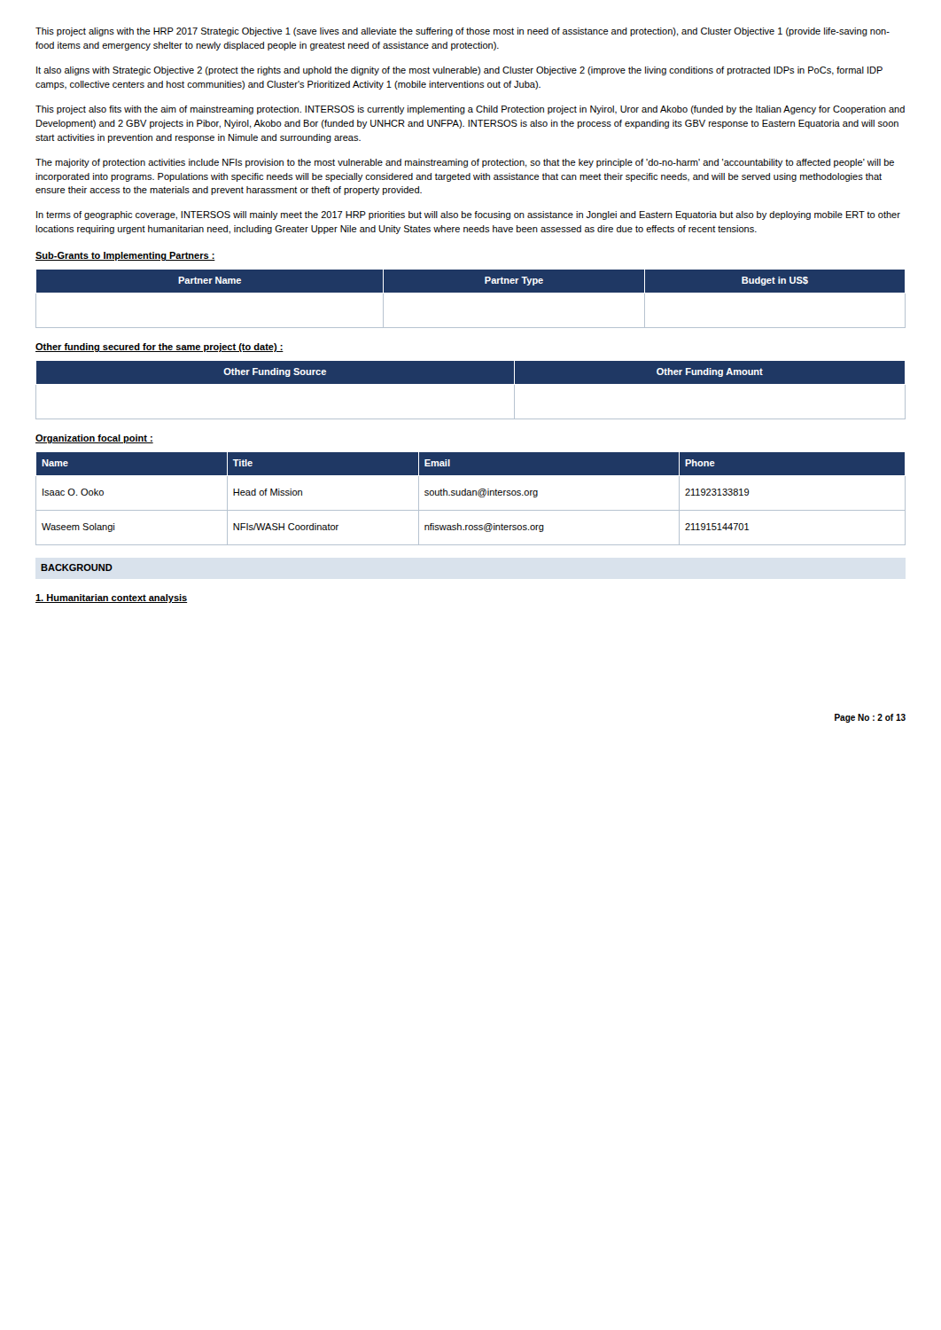This project aligns with the HRP 2017 Strategic Objective 1 (save lives and alleviate the suffering of those most in need of assistance and protection), and Cluster Objective 1 (provide life-saving non-food items and emergency shelter to newly displaced people in greatest need of assistance and protection).
It also aligns with Strategic Objective 2 (protect the rights and uphold the dignity of the most vulnerable) and Cluster Objective 2 (improve the living conditions of protracted IDPs in PoCs, formal IDP camps, collective centers and host communities) and Cluster's Prioritized Activity 1 (mobile interventions out of Juba).
This project also fits with the aim of mainstreaming protection. INTERSOS is currently implementing a Child Protection project in Nyirol, Uror and Akobo (funded by the Italian Agency for Cooperation and Development) and 2 GBV projects in Pibor, Nyirol, Akobo and Bor (funded by UNHCR and UNFPA). INTERSOS is also in the process of expanding its GBV response to Eastern Equatoria and will soon start activities in prevention and response in Nimule and surrounding areas.
The majority of protection activities include NFIs provision to the most vulnerable and mainstreaming of protection, so that the key principle of 'do-no-harm' and 'accountability to affected people' will be incorporated into programs. Populations with specific needs will be specially considered and targeted with assistance that can meet their specific needs, and will be served using methodologies that ensure their access to the materials and prevent harassment or theft of property provided.
In terms of geographic coverage, INTERSOS will mainly meet the 2017 HRP priorities but will also be focusing on assistance in Jonglei and Eastern Equatoria but also by deploying mobile ERT to other locations requiring urgent humanitarian need, including Greater Upper Nile and Unity States where needs have been assessed as dire due to effects of recent tensions.
Sub-Grants to Implementing Partners :
| Partner Name | Partner Type | Budget in US$ |
| --- | --- | --- |
Other funding secured for the same project (to date) :
| Other Funding Source | Other Funding Amount |
| --- | --- |
Organization focal point :
| Name | Title | Email | Phone |
| --- | --- | --- | --- |
| Isaac O. Ooko | Head of Mission | south.sudan@intersos.org | 211923133819 |
| Waseem Solangi | NFIs/WASH Coordinator | nfiswash.ross@intersos.org | 211915144701 |
BACKGROUND
1. Humanitarian context analysis
Page No : 2 of 13